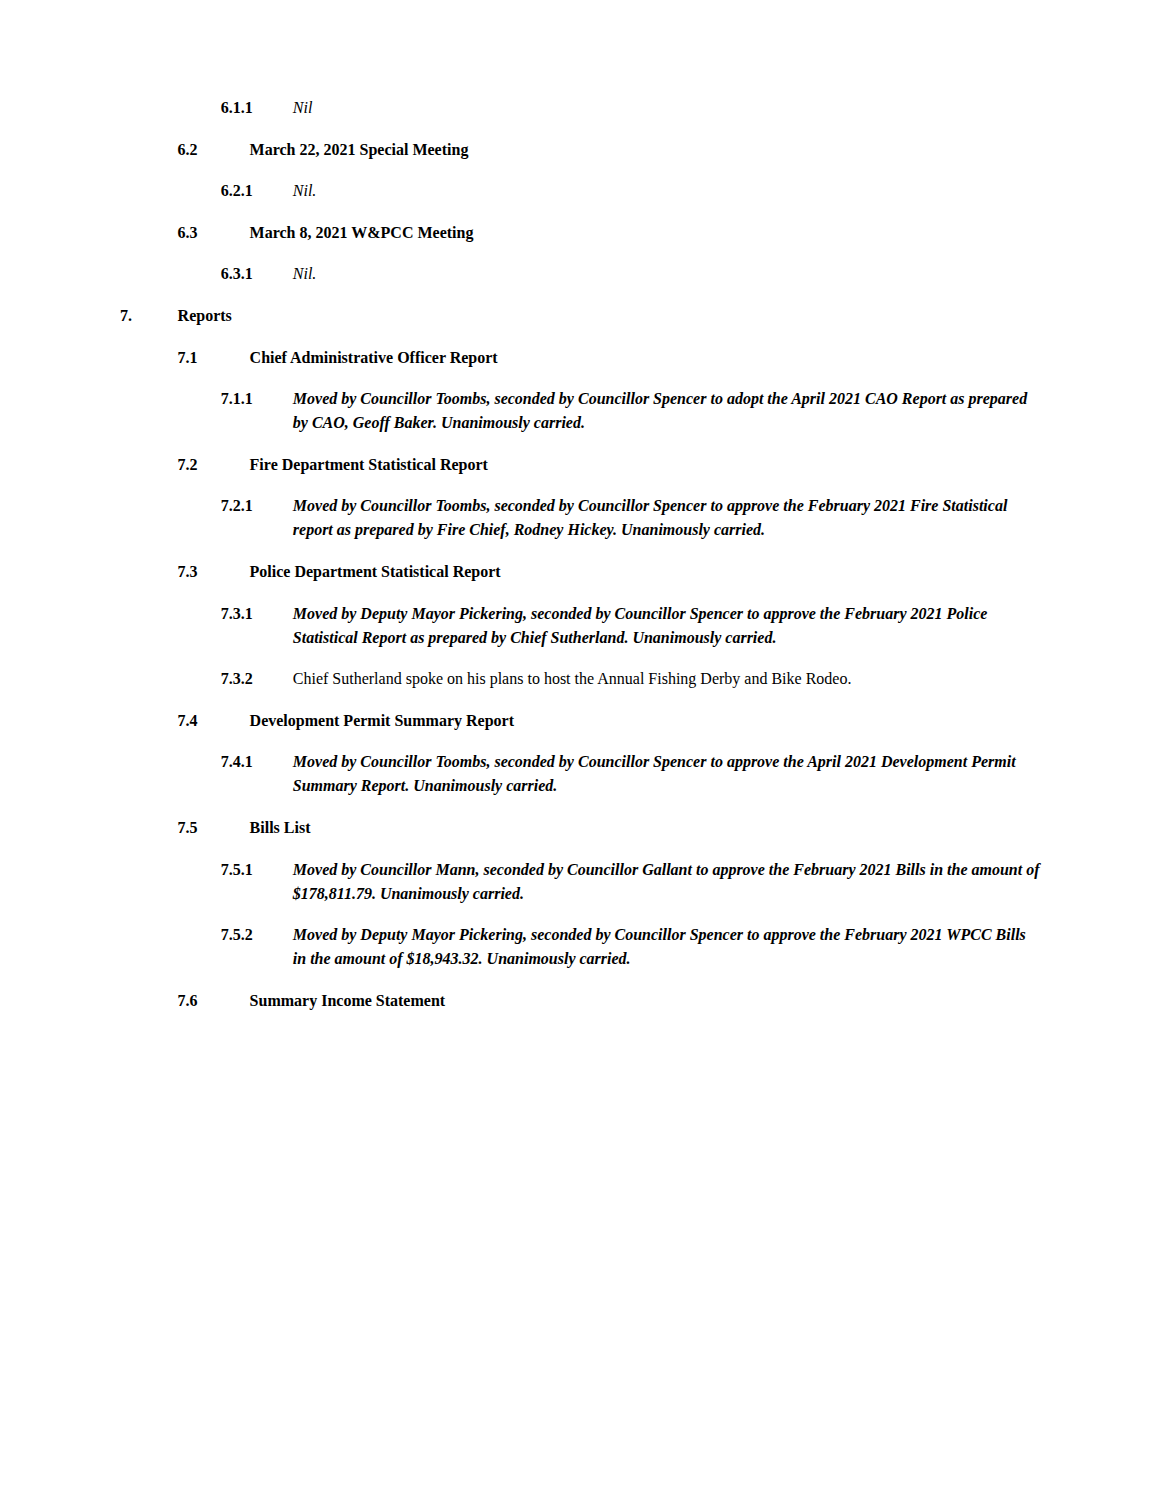6.1.1
Nil
6.2
March 22, 2021 Special Meeting
6.2.1
Nil.
6.3
March 8, 2021 W&PCC Meeting
6.3.1
Nil.
7.
Reports
7.1
Chief Administrative Officer Report
7.1.1
Moved by Councillor Toombs, seconded by Councillor Spencer to adopt the April 2021 CAO Report as prepared by CAO, Geoff Baker. Unanimously carried.
7.2
Fire Department Statistical Report
7.2.1
Moved by Councillor Toombs, seconded by Councillor Spencer to approve the February 2021 Fire Statistical report as prepared by Fire Chief, Rodney Hickey. Unanimously carried.
7.3
Police Department Statistical Report
7.3.1
Moved by Deputy Mayor Pickering, seconded by Councillor Spencer to approve the February 2021 Police Statistical Report as prepared by Chief Sutherland. Unanimously carried.
7.3.2
Chief Sutherland spoke on his plans to host the Annual Fishing Derby and Bike Rodeo.
7.4
Development Permit Summary Report
7.4.1
Moved by Councillor Toombs, seconded by Councillor Spencer to approve the April 2021 Development Permit Summary Report. Unanimously carried.
7.5
Bills List
7.5.1
Moved by Councillor Mann, seconded by Councillor Gallant to approve the February 2021 Bills in the amount of $178,811.79. Unanimously carried.
7.5.2
Moved by Deputy Mayor Pickering, seconded by Councillor Spencer to approve the February 2021 WPCC Bills in the amount of $18,943.32. Unanimously carried.
7.6
Summary Income Statement